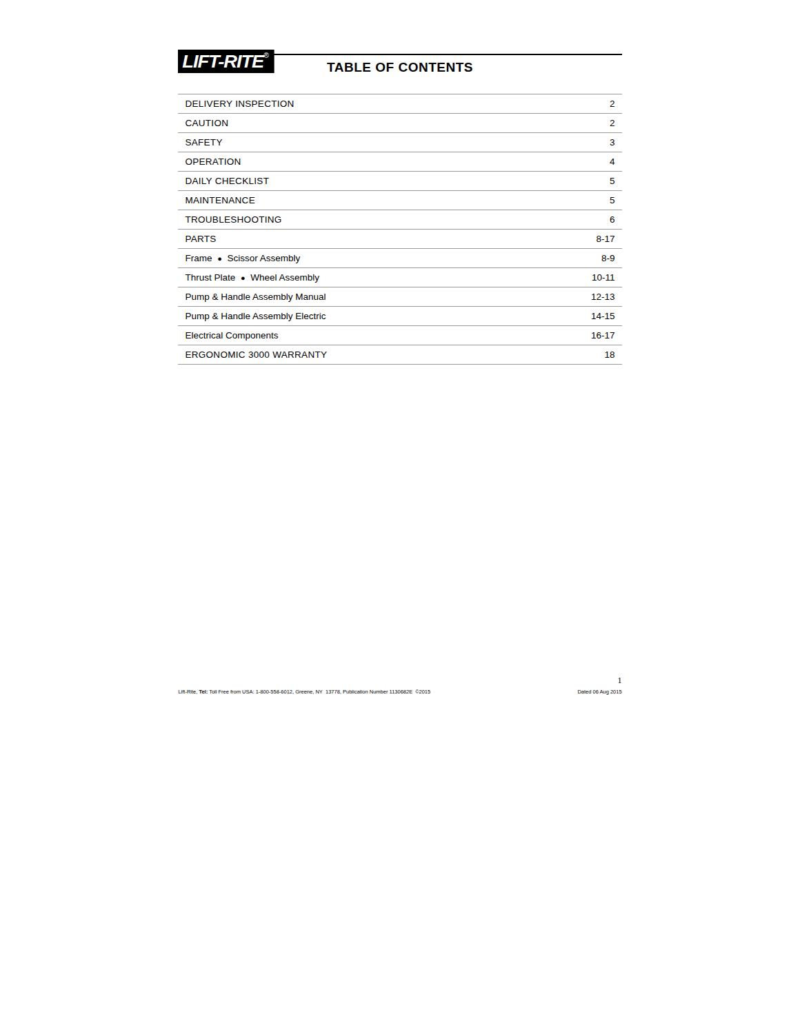LIFT-RITE®
TABLE OF CONTENTS
| DELIVERY INSPECTION | 2 |
| CAUTION | 2 |
| SAFETY | 3 |
| OPERATION | 4 |
| DAILY CHECKLIST | 5 |
| MAINTENANCE | 5 |
| TROUBLESHOOTING | 6 |
| PARTS | 8-17 |
| Frame ● Scissor Assembly | 8-9 |
| Thrust Plate ● Wheel Assembly | 10-11 |
| Pump & Handle Assembly Manual | 12-13 |
| Pump & Handle Assembly Electric | 14-15 |
| Electrical Components | 16-17 |
| ERGONOMIC 3000 WARRANTY | 18 |
1
Lift-Rite, Tel: Toll Free from USA: 1-800-558-6012, Greene, NY 13778, Publication Number 1130682E ©2015
Dated 06 Aug 2015